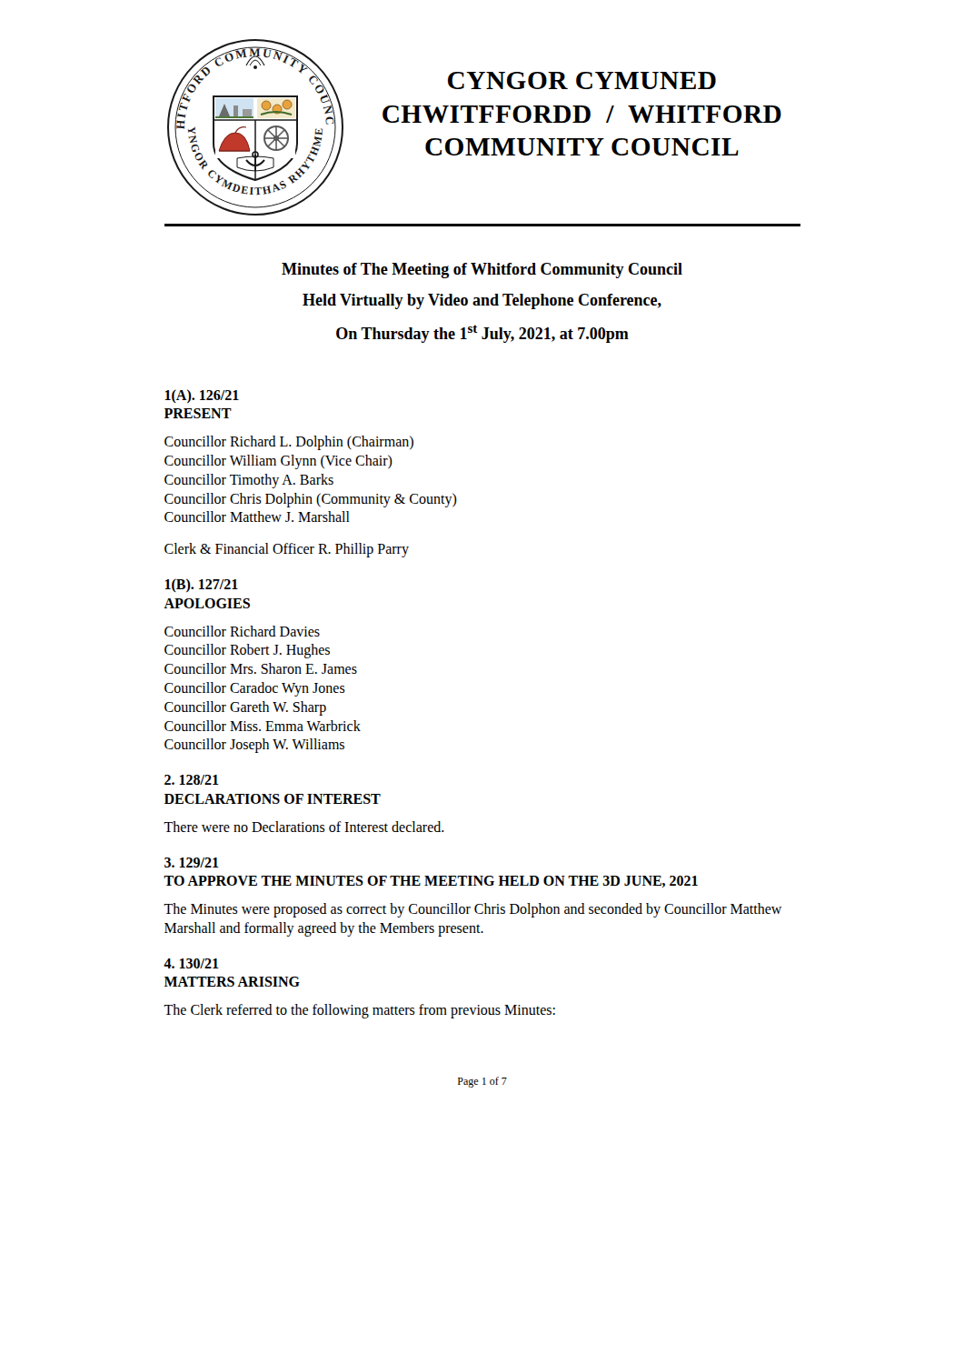WHITFORD COMMUNITY COUNCIL CYNGOR CYMDEITHAS RHYTHMEN
CYNGOR CYMUNED CHWITFFORDD / WHITFORD COMMUNITY COUNCIL
Minutes of The Meeting of Whitford Community Council
Held Virtually by Video and Telephone Conference,
On Thursday the 1st July, 2021, at 7.00pm
1(A). 126/21
Present
Councillor Richard L. Dolphin (Chairman)
Councillor William Glynn (Vice Chair)
Councillor Timothy A. Barks
Councillor Chris Dolphin (Community & County)
Councillor Matthew J. Marshall
Clerk & Financial Officer R. Phillip Parry
1(B). 127/21
Apologies
Councillor Richard Davies
Councillor Robert J. Hughes
Councillor Mrs. Sharon E. James
Councillor Caradoc Wyn Jones
Councillor Gareth W. Sharp
Councillor Miss. Emma Warbrick
Councillor Joseph W. Williams
2. 128/21
Declarations of Interest
There were no Declarations of Interest declared.
3. 129/21
To Approve the Minutes of the Meeting Held on the 3d June, 2021
The Minutes were proposed as correct by Councillor Chris Dolphon and seconded by Councillor Matthew Marshall and formally agreed by the Members present.
4. 130/21
Matters Arising
The Clerk referred to the following matters from previous Minutes:
Page 1 of 7